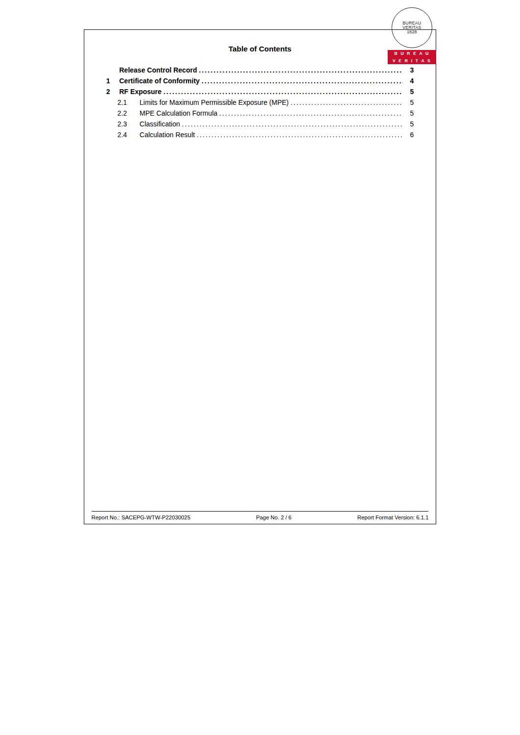BUREAU
VERITAS
1828
B U R E A U
V E R I T A S
Table of Contents
Release Control Record .................................................................................................................................. 3
1 Certificate of Conformity .................................................................................................................. 4
2 RF Exposure .................................................................................................................................. 5
2.1 Limits for Maximum Permissible Exposure (MPE) ............................................................................. 5
2.2 MPE Calculation Formula ............................................................................................................... 5
2.3 Classification ................................................................................................................................. 5
2.4 Calculation Result ............................................................................................................................. 6
Report No.: SACEPG-WTW-P22030025
Page No. 2 / 6
Report Format Version: 6.1.1